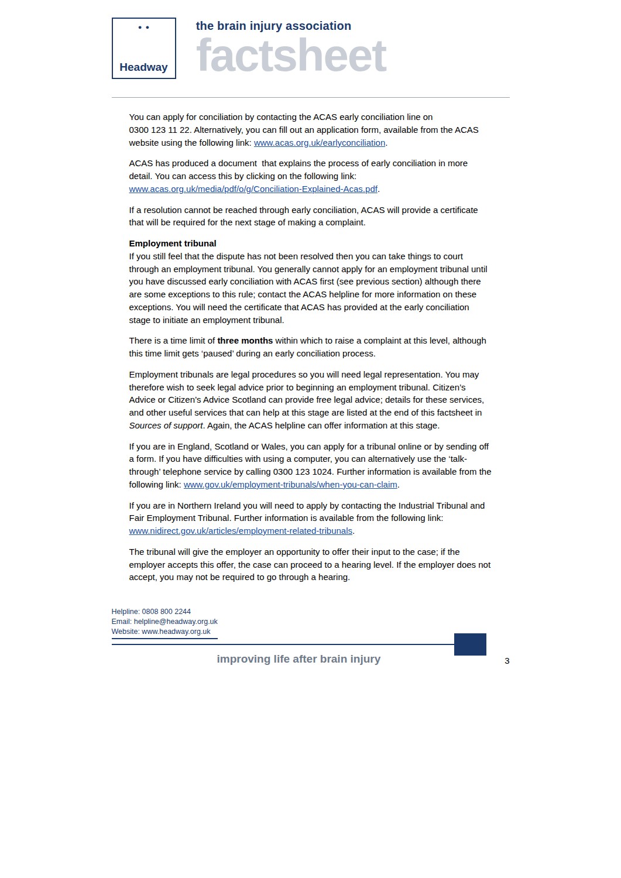● ●
Headway
the brain injury association
factsheet
You can apply for conciliation by contacting the ACAS early conciliation line on
0300 123 11 22. Alternatively, you can fill out an application form, available from the ACAS website using the following link: www.acas.org.uk/earlyconciliation.
ACAS has produced a document that explains the process of early conciliation in more detail. You can access this by clicking on the following link:
www.acas.org.uk/media/pdf/o/g/Conciliation-Explained-Acas.pdf.
If a resolution cannot be reached through early conciliation, ACAS will provide a certificate that will be required for the next stage of making a complaint.
Employment tribunal
If you still feel that the dispute has not been resolved then you can take things to court through an employment tribunal. You generally cannot apply for an employment tribunal until you have discussed early conciliation with ACAS first (see previous section) although there are some exceptions to this rule; contact the ACAS helpline for more information on these exceptions. You will need the certificate that ACAS has provided at the early conciliation stage to initiate an employment tribunal.
There is a time limit of three months within which to raise a complaint at this level, although this time limit gets ‘paused’ during an early conciliation process.
Employment tribunals are legal procedures so you will need legal representation. You may therefore wish to seek legal advice prior to beginning an employment tribunal. Citizen’s Advice or Citizen’s Advice Scotland can provide free legal advice; details for these services, and other useful services that can help at this stage are listed at the end of this factsheet in Sources of support. Again, the ACAS helpline can offer information at this stage.
If you are in England, Scotland or Wales, you can apply for a tribunal online or by sending off a form. If you have difficulties with using a computer, you can alternatively use the ‘talk-through’ telephone service by calling 0300 123 1024. Further information is available from the following link: www.gov.uk/employment-tribunals/when-you-can-claim.
If you are in Northern Ireland you will need to apply by contacting the Industrial Tribunal and Fair Employment Tribunal. Further information is available from the following link:
www.nidirect.gov.uk/articles/employment-related-tribunals.
The tribunal will give the employer an opportunity to offer their input to the case; if the employer accepts this offer, the case can proceed to a hearing level. If the employer does not accept, you may not be required to go through a hearing.
Helpline: 0808 800 2244
Email: helpline@headway.org.uk
Website: www.headway.org.uk
improving life after brain injury
3